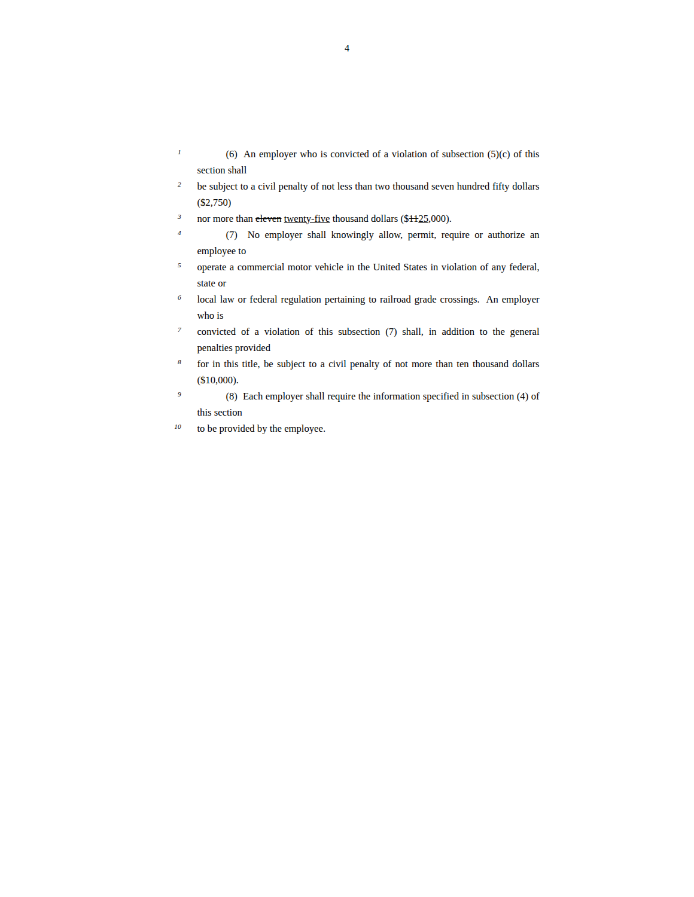4
| 1 | (6) An employer who is convicted of a violation of subsection (5)(c) of this section shall |
| 2 | be subject to a civil penalty of not less than two thousand seven hundred fifty dollars ($2,750) |
| 3 | nor more than eleven twenty-five thousand dollars ($ 11 25 ,000). |
| 4 | (7) No employer shall knowingly allow, permit, require or authorize an employee to |
| 5 | operate a commercial motor vehicle in the United States in violation of any federal, state or |
| 6 | local law or federal regulation pertaining to railroad grade crossings. An employer who is |
| 7 | convicted of a violation of this subsection (7) shall, in addition to the general penalties provided |
| 8 | for in this title, be subject to a civil penalty of not more than ten thousand dollars ($10,000). |
| 9 | (8) Each employer shall require the information specified in subsection (4) of this section |
| 10 | to be provided by the employee. |